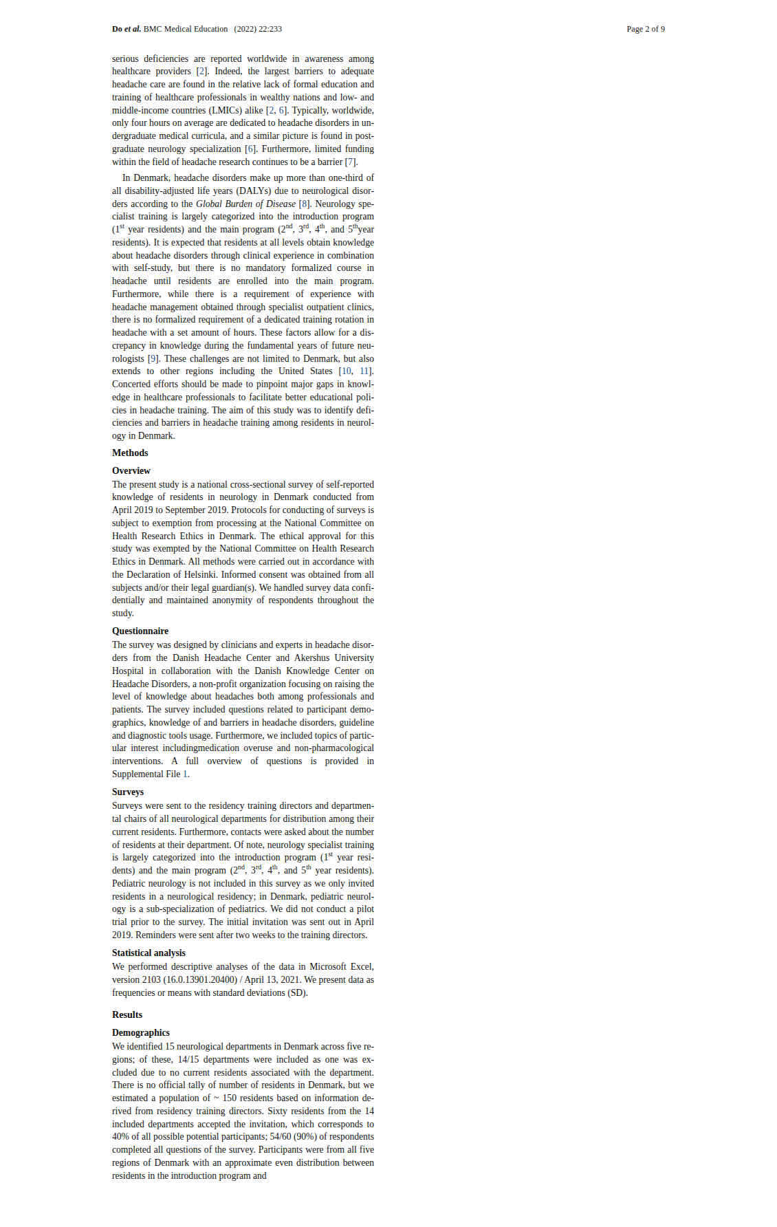Do et al. BMC Medical Education (2022) 22:233
Page 2 of 9
serious deficiencies are reported worldwide in awareness among healthcare providers [2]. Indeed, the largest barriers to adequate headache care are found in the relative lack of formal education and training of healthcare professionals in wealthy nations and low- and middle-income countries (LMICs) alike [2, 6]. Typically, worldwide, only four hours on average are dedicated to headache disorders in undergraduate medical curricula, and a similar picture is found in postgraduate neurology specialization [6]. Furthermore, limited funding within the field of headache research continues to be a barrier [7].
In Denmark, headache disorders make up more than one-third of all disability-adjusted life years (DALYs) due to neurological disorders according to the Global Burden of Disease [8]. Neurology specialist training is largely categorized into the introduction program (1st year residents) and the main program (2nd, 3rd, 4th, and 5thyear residents). It is expected that residents at all levels obtain knowledge about headache disorders through clinical experience in combination with self-study, but there is no mandatory formalized course in headache until residents are enrolled into the main program. Furthermore, while there is a requirement of experience with headache management obtained through specialist outpatient clinics, there is no formalized requirement of a dedicated training rotation in headache with a set amount of hours. These factors allow for a discrepancy in knowledge during the fundamental years of future neurologists [9]. These challenges are not limited to Denmark, but also extends to other regions including the United States [10, 11]. Concerted efforts should be made to pinpoint major gaps in knowledge in healthcare professionals to facilitate better educational policies in headache training. The aim of this study was to identify deficiencies and barriers in headache training among residents in neurology in Denmark.
Methods
Overview
The present study is a national cross-sectional survey of self-reported knowledge of residents in neurology in Denmark conducted from April 2019 to September 2019. Protocols for conducting of surveys is subject to exemption from processing at the National Committee on Health Research Ethics in Denmark. The ethical approval for this study was exempted by the National Committee on Health Research Ethics in Denmark. All methods were carried out in accordance with the Declaration of Helsinki. Informed consent was obtained from all subjects and/or their legal guardian(s). We handled survey data confidentially and maintained anonymity of respondents throughout the study.
Questionnaire
The survey was designed by clinicians and experts in headache disorders from the Danish Headache Center and Akershus University Hospital in collaboration with the Danish Knowledge Center on Headache Disorders, a non-profit organization focusing on raising the level of knowledge about headaches both among professionals and patients. The survey included questions related to participant demographics, knowledge of and barriers in headache disorders, guideline and diagnostic tools usage. Furthermore, we included topics of particular interest includingmedication overuse and non-pharmacological interventions. A full overview of questions is provided in Supplemental File 1.
Surveys
Surveys were sent to the residency training directors and departmental chairs of all neurological departments for distribution among their current residents. Furthermore, contacts were asked about the number of residents at their department. Of note, neurology specialist training is largely categorized into the introduction program (1st year residents) and the main program (2nd, 3rd, 4th, and 5th year residents). Pediatric neurology is not included in this survey as we only invited residents in a neurological residency; in Denmark, pediatric neurology is a sub-specialization of pediatrics. We did not conduct a pilot trial prior to the survey. The initial invitation was sent out in April 2019. Reminders were sent after two weeks to the training directors.
Statistical analysis
We performed descriptive analyses of the data in Microsoft Excel, version 2103 (16.0.13901.20400) / April 13, 2021. We present data as frequencies or means with standard deviations (SD).
Results
Demographics
We identified 15 neurological departments in Denmark across five regions; of these, 14/15 departments were included as one was excluded due to no current residents associated with the department. There is no official tally of number of residents in Denmark, but we estimated a population of ~ 150 residents based on information derived from residency training directors. Sixty residents from the 14 included departments accepted the invitation, which corresponds to 40% of all possible potential participants; 54/60 (90%) of respondents completed all questions of the survey. Participants were from all five regions of Denmark with an approximate even distribution between residents in the introduction program and